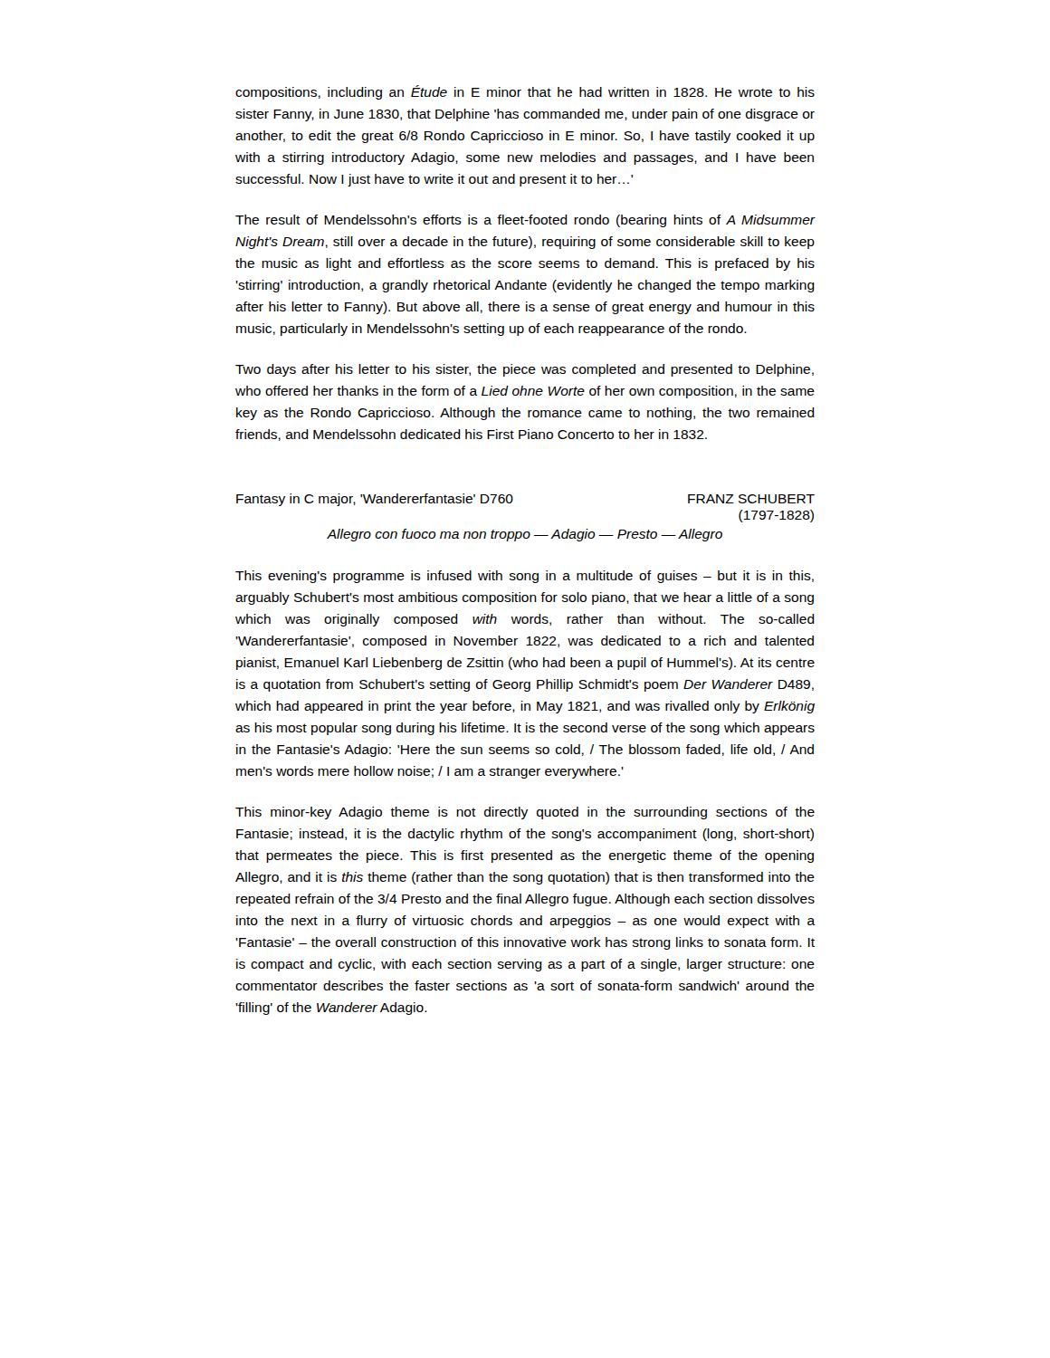compositions, including an Étude in E minor that he had written in 1828. He wrote to his sister Fanny, in June 1830, that Delphine 'has commanded me, under pain of one disgrace or another, to edit the great 6/8 Rondo Capriccioso in E minor. So, I have tastily cooked it up with a stirring introductory Adagio, some new melodies and passages, and I have been successful. Now I just have to write it out and present it to her…'
The result of Mendelssohn's efforts is a fleet-footed rondo (bearing hints of A Midsummer Night's Dream, still over a decade in the future), requiring of some considerable skill to keep the music as light and effortless as the score seems to demand. This is prefaced by his 'stirring' introduction, a grandly rhetorical Andante (evidently he changed the tempo marking after his letter to Fanny). But above all, there is a sense of great energy and humour in this music, particularly in Mendelssohn's setting up of each reappearance of the rondo.
Two days after his letter to his sister, the piece was completed and presented to Delphine, who offered her thanks in the form of a Lied ohne Worte of her own composition, in the same key as the Rondo Capriccioso. Although the romance came to nothing, the two remained friends, and Mendelssohn dedicated his First Piano Concerto to her in 1832.
Fantasy in C major, 'Wandererfantasie' D760
FRANZ SCHUBERT
(1797-1828)
Allegro con fuoco ma non troppo — Adagio — Presto — Allegro
This evening's programme is infused with song in a multitude of guises – but it is in this, arguably Schubert's most ambitious composition for solo piano, that we hear a little of a song which was originally composed with words, rather than without. The so-called 'Wandererfantasie', composed in November 1822, was dedicated to a rich and talented pianist, Emanuel Karl Liebenberg de Zsittin (who had been a pupil of Hummel's). At its centre is a quotation from Schubert's setting of Georg Phillip Schmidt's poem Der Wanderer D489, which had appeared in print the year before, in May 1821, and was rivalled only by Erlkönig as his most popular song during his lifetime. It is the second verse of the song which appears in the Fantasie's Adagio: 'Here the sun seems so cold, / The blossom faded, life old, / And men's words mere hollow noise; / I am a stranger everywhere.'
This minor-key Adagio theme is not directly quoted in the surrounding sections of the Fantasie; instead, it is the dactylic rhythm of the song's accompaniment (long, short-short) that permeates the piece. This is first presented as the energetic theme of the opening Allegro, and it is this theme (rather than the song quotation) that is then transformed into the repeated refrain of the 3/4 Presto and the final Allegro fugue. Although each section dissolves into the next in a flurry of virtuosic chords and arpeggios – as one would expect with a 'Fantasie' – the overall construction of this innovative work has strong links to sonata form. It is compact and cyclic, with each section serving as a part of a single, larger structure: one commentator describes the faster sections as 'a sort of sonata-form sandwich' around the 'filling' of the Wanderer Adagio.